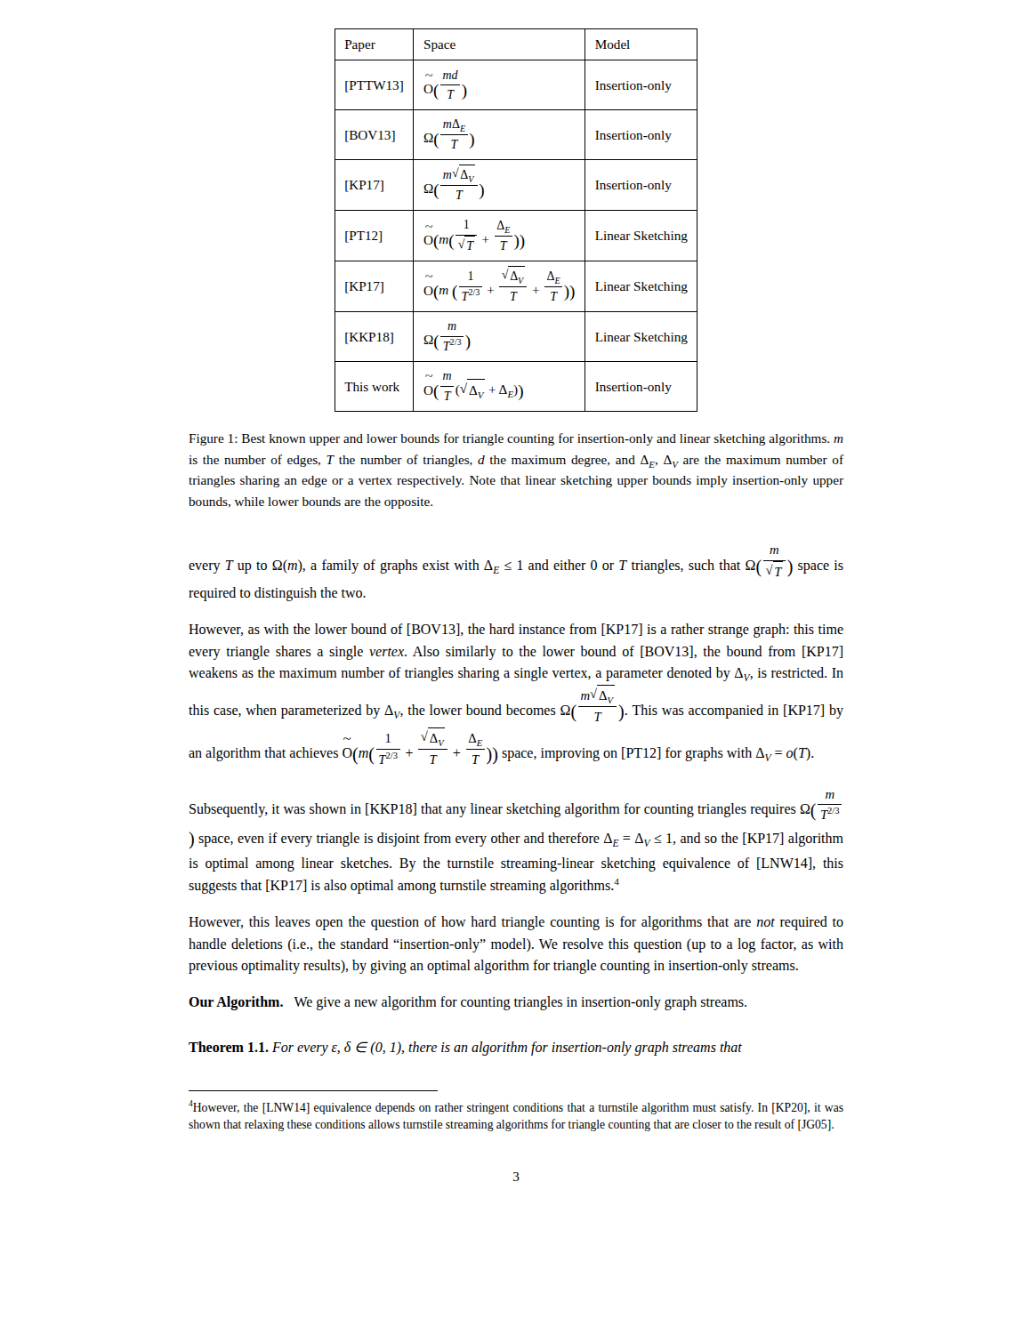| Paper | Space | Model |
| --- | --- | --- |
| [PTTW13] | O ( md T ) | Insertion-only |
| [BOV13] | Ω ( m Δ E T ) | Insertion-only |
| [KP17] | Ω ( m Δ V T ) | Insertion-only |
| [PT12] | O ( m ( 1 T + Δ E T ) ) | Linear Sketching |
| [KP17] | O ( m ( 1 T 2/3 + Δ V T + Δ E T ) ) | Linear Sketching |
| [KKP18] | Ω ( m T 2/3 ) | Linear Sketching |
| This work | O ( m T ( Δ V + Δ E ) ) | Insertion-only |
Figure 1: Best known upper and lower bounds for triangle counting for insertion-only and linear sketching algorithms. m is the number of edges, T the number of triangles, d the maximum degree, and ΔE, ΔV are the maximum number of triangles sharing an edge or a vertex respectively. Note that linear sketching upper bounds imply insertion-only upper bounds, while lower bounds are the opposite.
every T up to Ω(m), a family of graphs exist with ΔE ≤ 1 and either 0 or T triangles, such that Ω(mT) space is required to distinguish the two.
However, as with the lower bound of [BOV13], the hard instance from [KP17] is a rather strange graph: this time every triangle shares a single vertex. Also similarly to the lower bound of [BOV13], the bound from [KP17] weakens as the maximum number of triangles sharing a single vertex, a parameter denoted by ΔV, is restricted. In this case, when parameterized by ΔV, the lower bound becomes Ω(mΔV T). This was accompanied in [KP17] by an algorithm that achieves O(m(1 T2/3 + ΔV T + ΔE T)) space, improving on [PT12] for graphs with ΔV = o(T).
Subsequently, it was shown in [KKP18] that any linear sketching algorithm for counting triangles requires Ω(mT2/3) space, even if every triangle is disjoint from every other and therefore ΔE = ΔV ≤ 1, and so the [KP17] algorithm is optimal among linear sketches. By the turnstile streaming-linear sketching equivalence of [LNW14], this suggests that [KP17] is also optimal among turnstile streaming algorithms.4
However, this leaves open the question of how hard triangle counting is for algorithms that are not required to handle deletions (i.e., the standard “insertion-only” model). We resolve this question (up to a log factor, as with previous optimality results), by giving an optimal algorithm for triangle counting in insertion-only streams.
Our Algorithm.
We give a new algorithm for counting triangles in insertion-only graph streams.
Theorem 1.1. For every ε, δ ∈ (0, 1), there is an algorithm for insertion-only graph streams that
4However, the [LNW14] equivalence depends on rather stringent conditions that a turnstile algorithm must satisfy. In [KP20], it was shown that relaxing these conditions allows turnstile streaming algorithms for triangle counting that are closer to the result of [JG05].
3